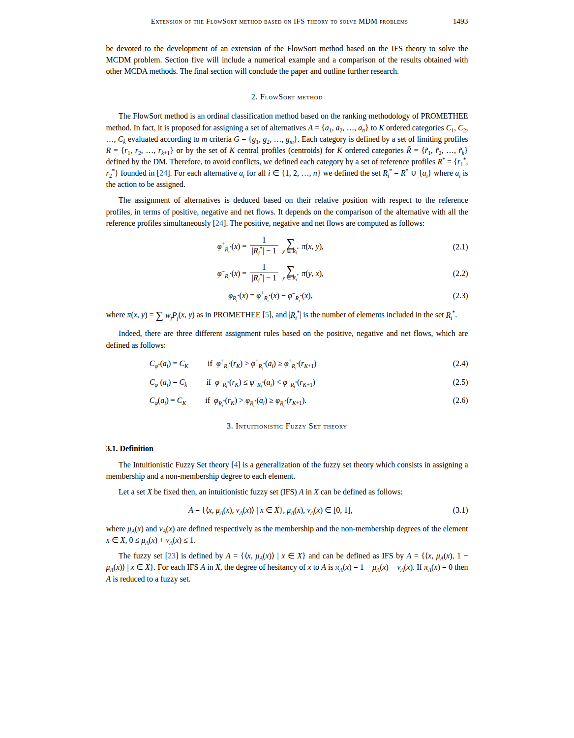Extension of the FlowSort method based on IFS theory to solve MDM problems 1493
be devoted to the development of an extension of the FlowSort method based on the IFS theory to solve the MCDM problem. Section five will include a numerical example and a comparison of the results obtained with other MCDA methods. The final section will conclude the paper and outline further research.
2. FlowSort method
The FlowSort method is an ordinal classification method based on the ranking methodology of PROMETHEE method. In fact, it is proposed for assigning a set of alternatives A = {a1, a2, …, an} to K ordered categories C1, C2, …, Ck evaluated according to m criteria G = {g1, g2, …, gm}. Each category is defined by a set of limiting profiles R = {r1, r2, …, rk+1} or by the set of K central profiles (centroids) for K ordered categories R̃ = {r̃1, r̃2, …, r̃k} defined by the DM. Therefore, to avoid conflicts, we defined each category by a set of reference profiles R* = {r1*, r2*} founded in [24]. For each alternative ai for all i ∈ {1, 2, …, n} we defined the set Ri* = R* ∪ {ai} where ai is the action to be assigned.
The assignment of alternatives is deduced based on their relative position with respect to the reference profiles, in terms of positive, negative and net flows. It depends on the comparison of the alternative with all the reference profiles simultaneously [24]. The positive, negative and net flows are computed as follows:
φ+Ri*(x) = 1|Ri*| − 1 ∑y ∈ Ri* π(x, y),
(2.1)
φ−Ri*(x) = 1|Ri*| − 1 ∑y ∈ Ri* π(y, x),
(2.2)
φRi*(x) = φ+Ri*(x) − φ−Ri*(x),
(2.3)
where π(x, y) = ∑ wjPj(x, y) as in PROMETHEE [5], and |Ri*| is the number of elements included in the set Ri*.
Indeed, there are three different assignment rules based on the positive, negative and net flows, which are defined as follows:
Cφ+(ai) = CK if φ+Ri*(rK) > φ+Ri*(ai) ≥ φ+Ri*(rK+1)
(2.4)
Cφ−(ai) = Ck if φ−Ri*(rK) ≤ φ−Ri*(ai) < φ−Ri*(rK+1)
(2.5)
Cφ(ai) = CK if φRi*(rK) > φRi*(ai) ≥ φRi*(rK+1).
(2.6)
3. Intuitionistic Fuzzy Set theory
3.1. Definition
The Intuitionistic Fuzzy Set theory [4] is a generalization of the fuzzy set theory which consists in assigning a membership and a non-membership degree to each element.
Let a set X be fixed then, an intuitionistic fuzzy set (IFS) A in X can be defined as follows:
A = {⟨x, μA(x), νA(x)⟩ | x ∈ X}, μA(x), νA(x) ∈ [0, 1],
(3.1)
where μA(x) and νA(x) are defined respectively as the membership and the non-membership degrees of the element x ∈ X, 0 ≤ μA(x) + νA(x) ≤ 1.
The fuzzy set [23] is defined by A = {⟨x, μA(x)⟩ | x ∈ X} and can be defined as IFS by A = {⟨x, μA(x), 1 − μA(x)⟩ | x ∈ X}. For each IFS A in X, the degree of hesitancy of x to A is πA(x) = 1 − μA(x) − νA(x). If πA(x) = 0 then A is reduced to a fuzzy set.